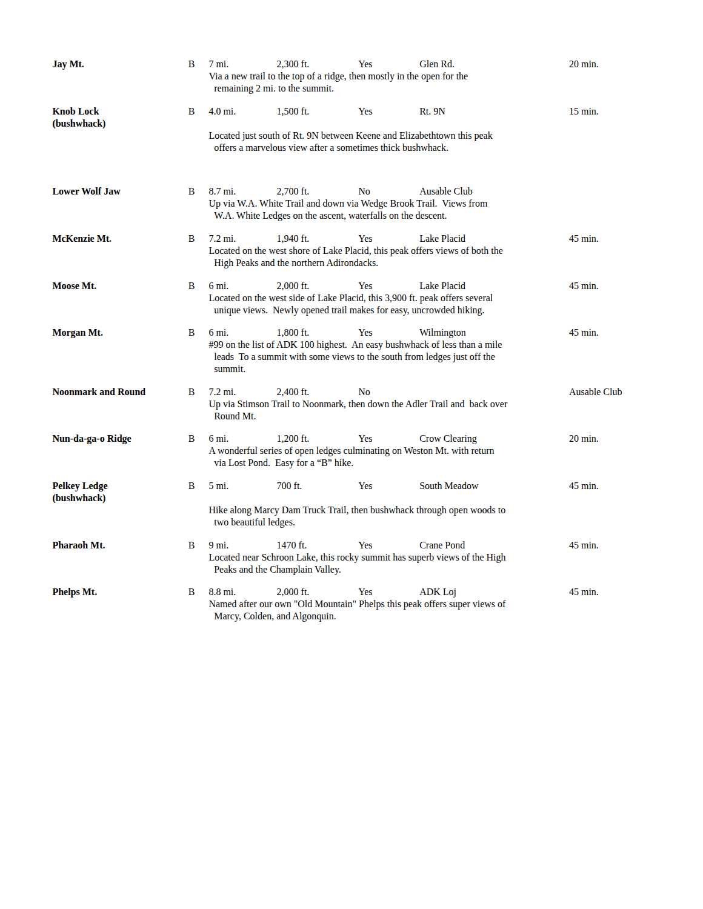| Jay Mt. | B | 7 mi. | 2,300 ft. | Yes | Glen Rd. | 20 min. |
| | | Via a new trail to the top of a ridge, then mostly in the open for the remaining 2 mi. to the summit. |
| Knob Lock (bushwhack) | B | 4.0 mi. | 1,500 ft. | Yes | Rt. 9N | 15 min. |
| | | Located just south of Rt. 9N between Keene and Elizabethtown this peak offers a marvelous view after a sometimes thick bushwhack. |
| Lower Wolf Jaw | B | 8.7 mi. | 2,700 ft. | No | Ausable Club | |
| | | Up via W.A. White Trail and down via Wedge Brook Trail. Views from W.A. White Ledges on the ascent, waterfalls on the descent. |
| McKenzie Mt. | B | 7.2 mi. | 1,940 ft. | Yes | Lake Placid | 45 min. |
| | | Located on the west shore of Lake Placid, this peak offers views of both the High Peaks and the northern Adirondacks. |
| Moose Mt. | B | 6 mi. | 2,000 ft. | Yes | Lake Placid | 45 min. |
| | | Located on the west side of Lake Placid, this 3,900 ft. peak offers several unique views. Newly opened trail makes for easy, uncrowded hiking. |
| Morgan Mt. | B | 6 mi. | 1,800 ft. | Yes | Wilmington | 45 min. |
| | | #99 on the list of ADK 100 highest. An easy bushwhack of less than a mile leads To a summit with some views to the south from ledges just off the summit. |
| Noonmark and Round | B | 7.2 mi. | 2,400 ft. | No | | Ausable Club |
| | | Up via Stimson Trail to Noonmark, then down the Adler Trail and back over Round Mt. |
| Nun-da-ga-o Ridge | B | 6 mi. | 1,200 ft. | Yes | Crow Clearing | 20 min. |
| | | A wonderful series of open ledges culminating on Weston Mt. with return via Lost Pond. Easy for a “B” hike. |
| Pelkey Ledge (bushwhack) | B | 5 mi. | 700 ft. | Yes | South Meadow | 45 min. |
| | | Hike along Marcy Dam Truck Trail, then bushwhack through open woods to two beautiful ledges. |
| Pharaoh Mt. | B | 9 mi. | 1470 ft. | Yes | Crane Pond | 45 min. |
| | | Located near Schroon Lake, this rocky summit has superb views of the High Peaks and the Champlain Valley. |
| Phelps Mt. | B | 8.8 mi. | 2,000 ft. | Yes | ADK Loj | 45 min. |
| | | Named after our own "Old Mountain" Phelps this peak offers super views of Marcy, Colden, and Algonquin. |